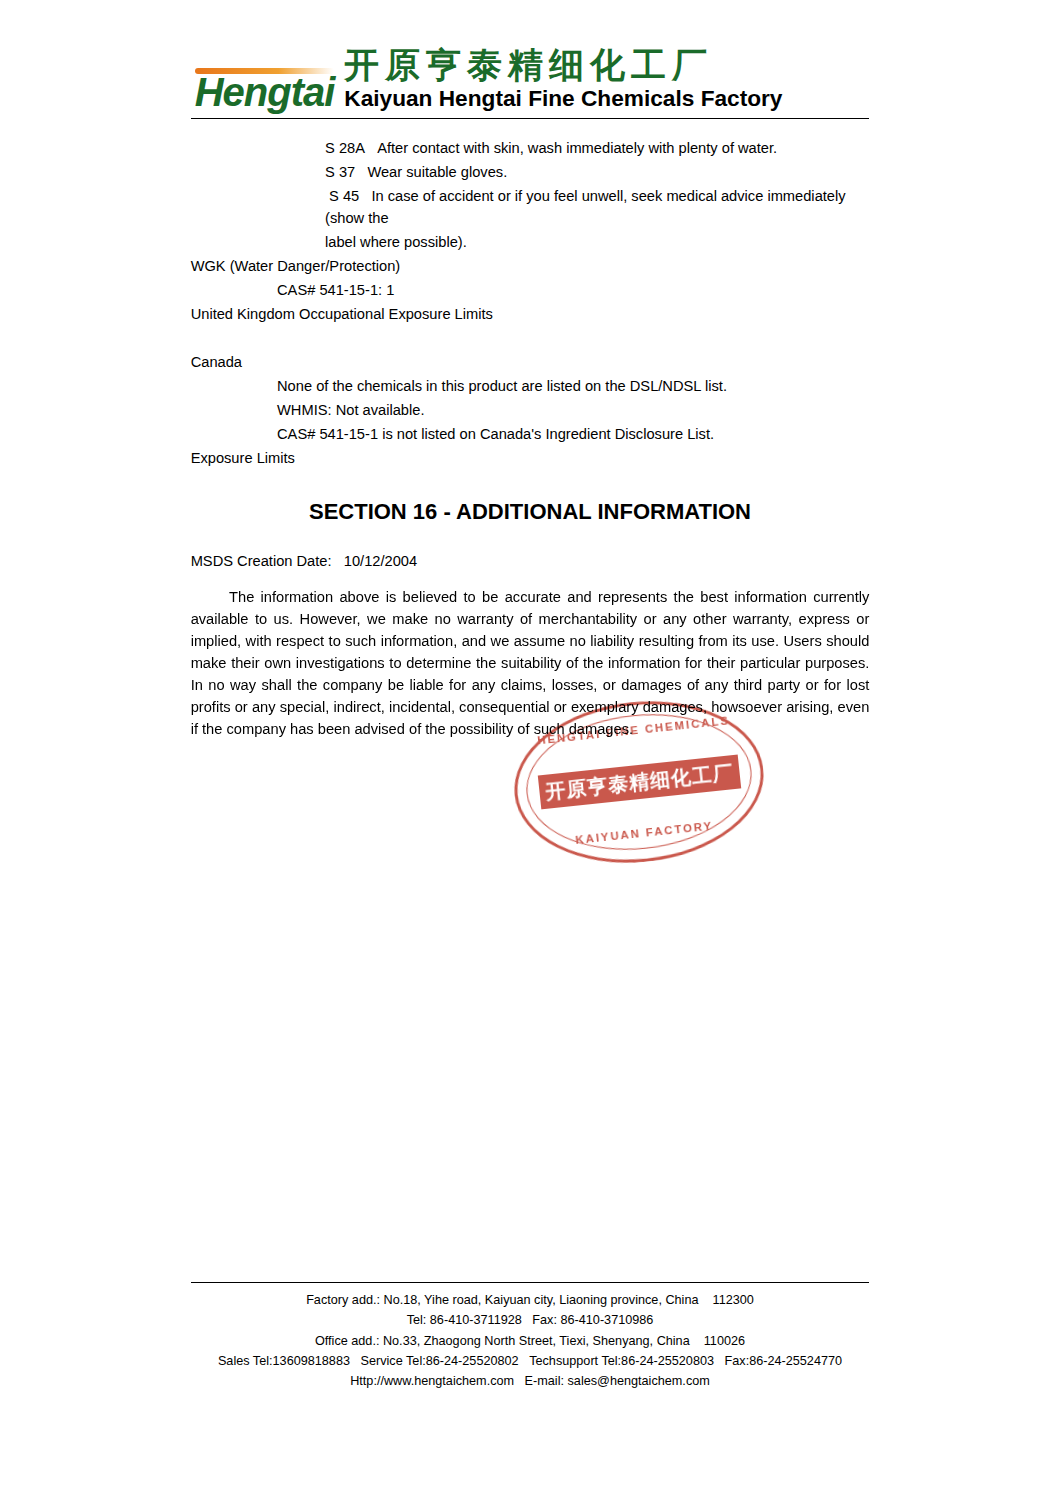Hengtai
开原亨泰精细化工厂
Kaiyuan Hengtai Fine Chemicals Factory
S 28A After contact with skin, wash immediately with plenty of water.
S 37 Wear suitable gloves.
S 45 In case of accident or if you feel unwell, seek medical advice immediately (show the
label where possible).
WGK (Water Danger/Protection)
CAS# 541-15-1: 1
United Kingdom Occupational Exposure Limits
Canada
None of the chemicals in this product are listed on the DSL/NDSL list.
WHMIS: Not available.
CAS# 541-15-1 is not listed on Canada's Ingredient Disclosure List.
Exposure Limits
SECTION 16 - ADDITIONAL INFORMATION
MSDS Creation Date: 10/12/2004
The information above is believed to be accurate and represents the best information currently available to us. However, we make no warranty of merchantability or any other warranty, express or implied, with respect to such information, and we assume no liability resulting from its use. Users should make their own investigations to determine the suitability of the information for their particular purposes. In no way shall the company be liable for any claims, losses, or damages of any third party or for lost profits or any special, indirect, incidental, consequential or exemplary damages, howsoever arising, even if the company has been advised of the possibility of such damages.
HENGTAI FINE CHEMICALS
开原亨泰精细化工厂
KAIYUAN FACTORY
Factory add.: No.18, Yihe road, Kaiyuan city, Liaoning province, China 112300
Tel: 86-410-3711928 Fax: 86-410-3710986
Office add.: No.33, Zhaogong North Street, Tiexi, Shenyang, China 110026
Sales Tel:13609818883 Service Tel:86-24-25520802 Techsupport Tel:86-24-25520803 Fax:86-24-25524770
Http://www.hengtaichem.com E-mail: sales@hengtaichem.com